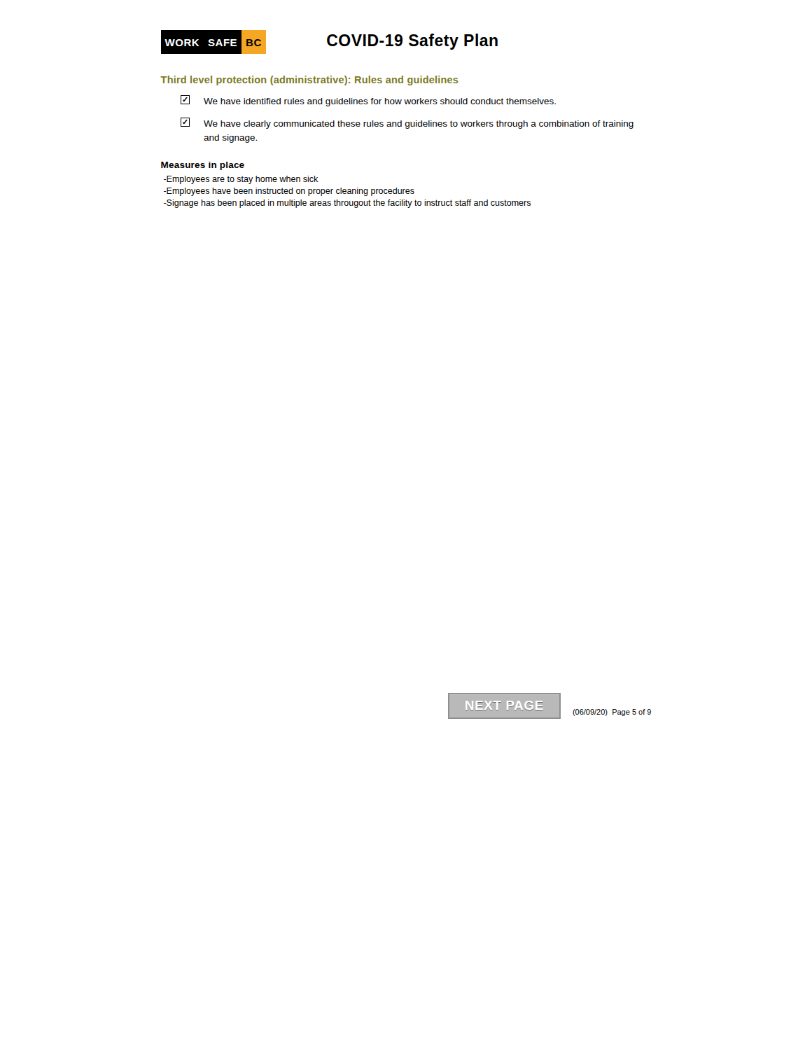WORK SAFE BC
COVID-19 Safety Plan
Third level protection (administrative): Rules and guidelines
✓We have identified rules and guidelines for how workers should conduct themselves.
✓We have clearly communicated these rules and guidelines to workers through a combination of training and signage.
Measures in place
-Employees are to stay home when sick -Employees have been instructed on proper cleaning procedures -Signage has been placed in multiple areas througout the facility to instruct staff and customers
NEXT PAGE
(06/09/20) Page 5 of 9